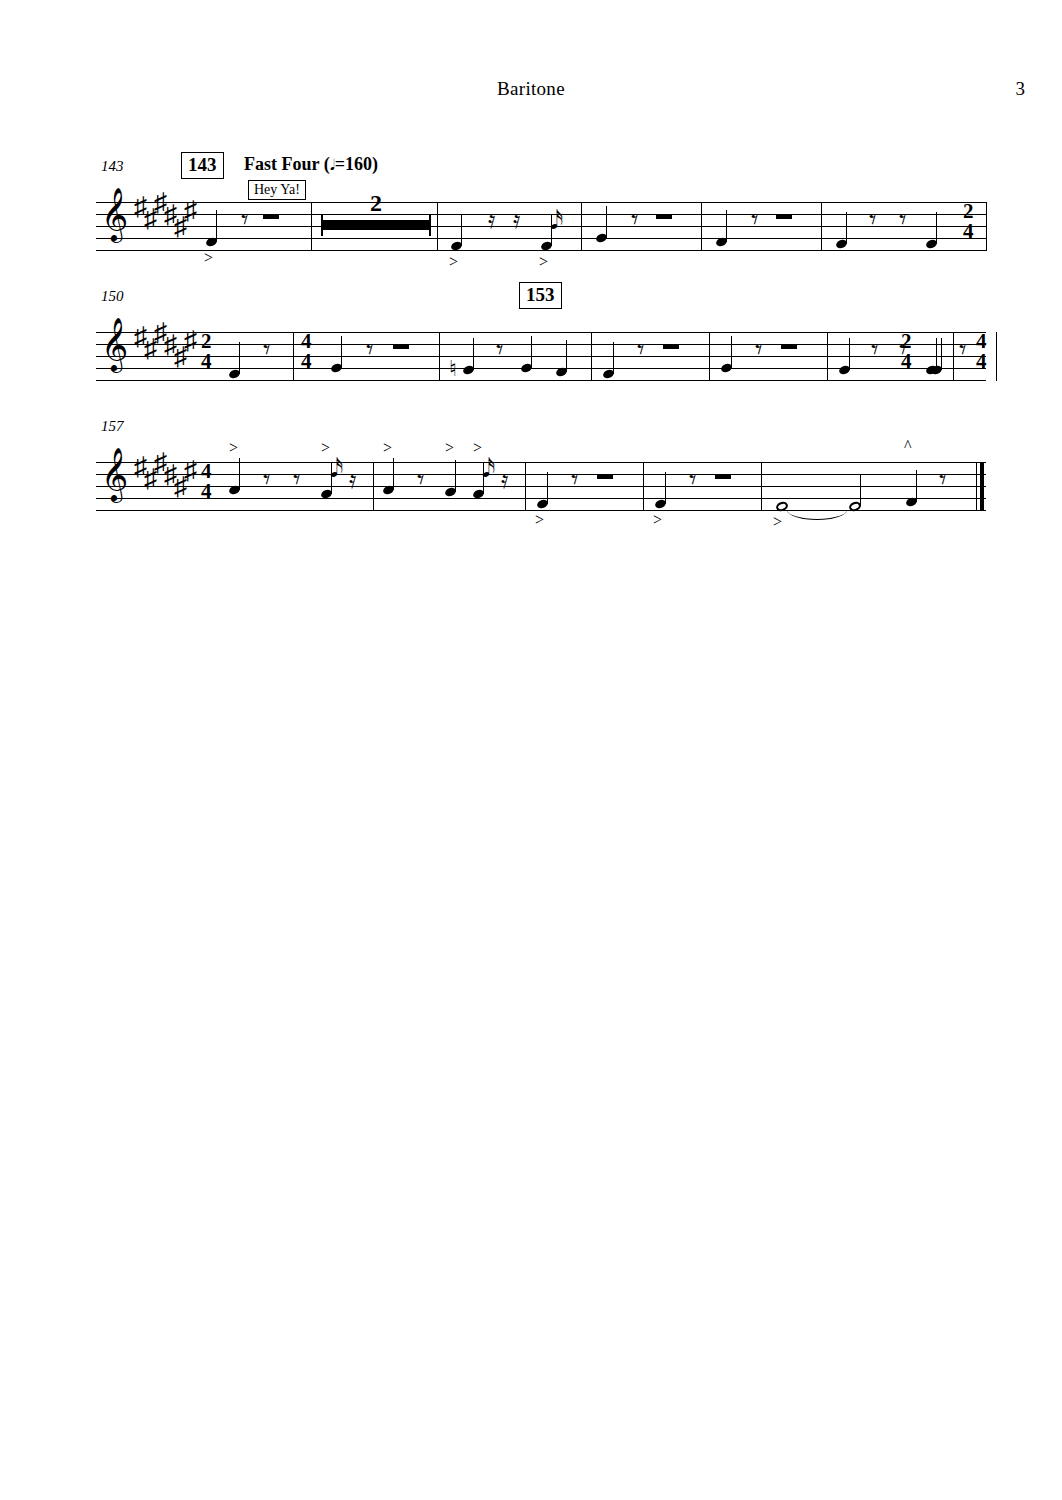Baritone
3
143
143
Fast Four (𝅘𝅥=160)
Hey Ya!
𝄞
♯
♯
♯
♯
♯
♯
>
𝄾
2
>
𝄿
𝄿
𝅘𝅥𝅯
>
𝄾
𝄾
𝄾
𝄾
2
4
150
153
𝄞
♯
♯
♯
♯
♯
♯
2
4
𝄾
4
4
𝄾
♮
𝄾
𝄾
𝄾
𝄾
𝄾
2
4
𝄾
4
4
157
𝄞
♯
♯
♯
♯
♯
♯
4
4
>
𝄾
𝄾
>
𝅘𝅥𝅯
𝄿
>
𝄾
>
>
𝅘𝅥𝅯
𝄿
>
𝄾
>
𝄾
>
^
𝄾